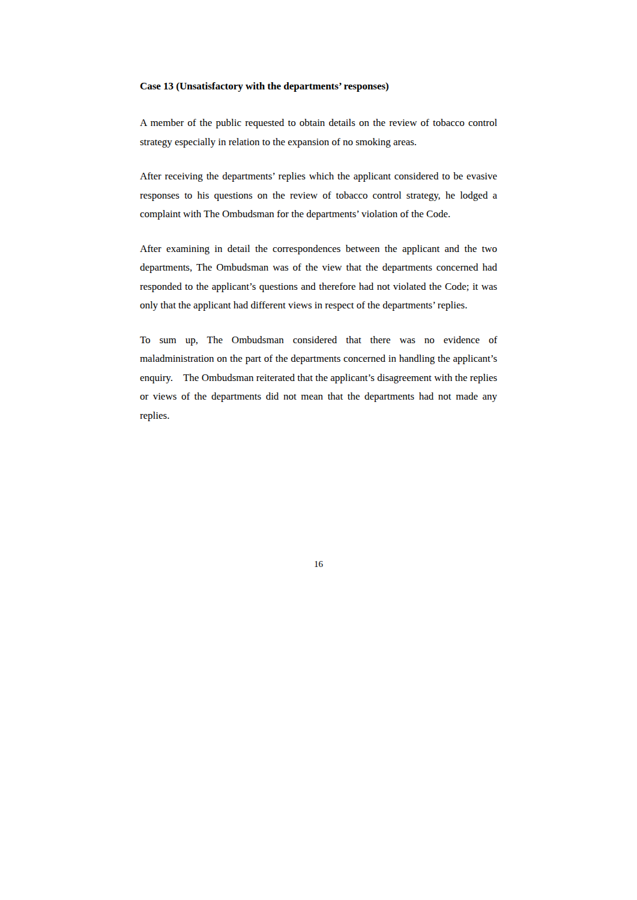Case 13 (Unsatisfactory with the departments’ responses)
A member of the public requested to obtain details on the review of tobacco control strategy especially in relation to the expansion of no smoking areas.
After receiving the departments’ replies which the applicant considered to be evasive responses to his questions on the review of tobacco control strategy, he lodged a complaint with The Ombudsman for the departments’ violation of the Code.
After examining in detail the correspondences between the applicant and the two departments, The Ombudsman was of the view that the departments concerned had responded to the applicant’s questions and therefore had not violated the Code; it was only that the applicant had different views in respect of the departments’ replies.
To sum up, The Ombudsman considered that there was no evidence of maladministration on the part of the departments concerned in handling the applicant’s enquiry. The Ombudsman reiterated that the applicant’s disagreement with the replies or views of the departments did not mean that the departments had not made any replies.
16